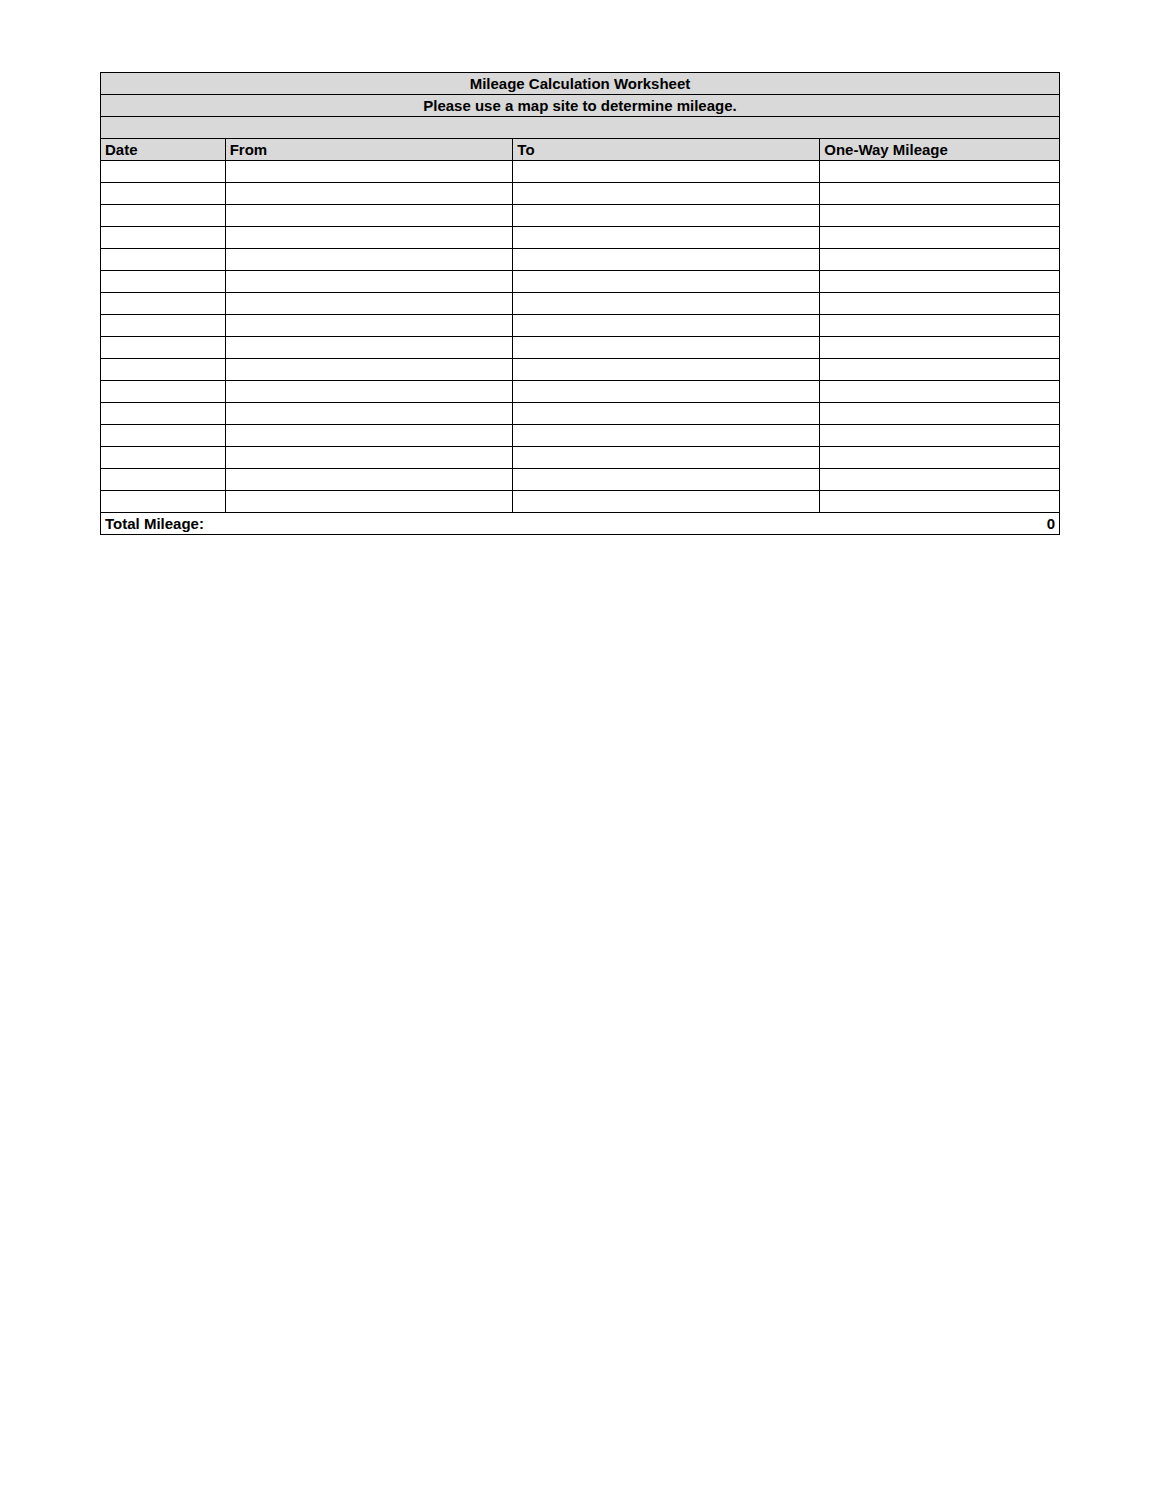| Mileage Calculation Worksheet |
| Please use a map site to determine mileage. |
| Date | From | To | One-Way Mileage |
| Total Mileage: | | | 0 |